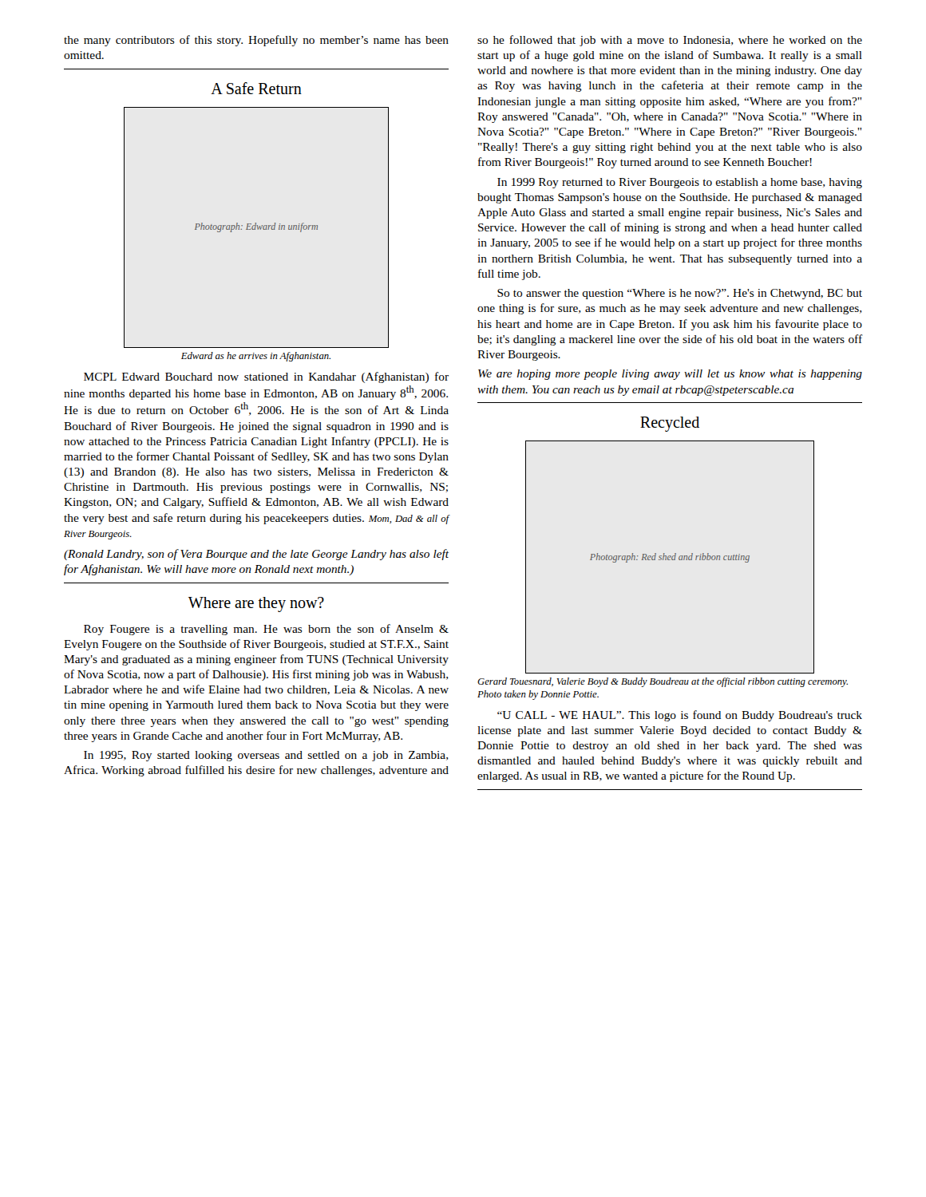the many contributors of this story. Hopefully no member’s name has been omitted.
A Safe Return
Photograph: Edward in uniform
Edward as he arrives in Afghanistan.
MCPL Edward Bouchard now stationed in Kandahar (Afghanistan) for nine months departed his home base in Edmonton, AB on January 8th, 2006. He is due to return on October 6th, 2006. He is the son of Art & Linda Bouchard of River Bourgeois. He joined the signal squadron in 1990 and is now attached to the Princess Patricia Canadian Light Infantry (PPCLI). He is married to the former Chantal Poissant of Sedlley, SK and has two sons Dylan (13) and Brandon (8). He also has two sisters, Melissa in Fredericton & Christine in Dartmouth. His previous postings were in Cornwallis, NS; Kingston, ON; and Calgary, Suffield & Edmonton, AB. We all wish Edward the very best and safe return during his peacekeepers duties. Mom, Dad & all of River Bourgeois.
(Ronald Landry, son of Vera Bourque and the late George Landry has also left for Afghanistan. We will have more on Ronald next month.)
Where are they now?
Roy Fougere is a travelling man. He was born the son of Anselm & Evelyn Fougere on the Southside of River Bourgeois, studied at ST.F.X., Saint Mary's and graduated as a mining engineer from TUNS (Technical University of Nova Scotia, now a part of Dalhousie). His first mining job was in Wabush, Labrador where he and wife Elaine had two children, Leia & Nicolas. A new tin mine opening in Yarmouth lured them back to Nova Scotia but they were only there three years when they answered the call to "go west" spending three years in Grande Cache and another four in Fort McMurray, AB.
In 1995, Roy started looking overseas and settled on a job in Zambia, Africa. Working abroad fulfilled his desire for new challenges, adventure and so he followed that job with a move to Indonesia, where he worked on the start up of a huge gold mine on the island of Sumbawa. It really is a small world and nowhere is that more evident than in the mining industry. One day as Roy was having lunch in the cafeteria at their remote camp in the Indonesian jungle a man sitting opposite him asked, “Where are you from?" Roy answered "Canada". "Oh, where in Canada?" "Nova Scotia." "Where in Nova Scotia?" "Cape Breton." "Where in Cape Breton?" "River Bourgeois." "Really! There's a guy sitting right behind you at the next table who is also from River Bourgeois!" Roy turned around to see Kenneth Boucher!
In 1999 Roy returned to River Bourgeois to establish a home base, having bought Thomas Sampson's house on the Southside. He purchased & managed Apple Auto Glass and started a small engine repair business, Nic's Sales and Service. However the call of mining is strong and when a head hunter called in January, 2005 to see if he would help on a start up project for three months in northern British Columbia, he went. That has subsequently turned into a full time job.
So to answer the question “Where is he now?”. He's in Chetwynd, BC but one thing is for sure, as much as he may seek adventure and new challenges, his heart and home are in Cape Breton. If you ask him his favourite place to be; it's dangling a mackerel line over the side of his old boat in the waters off River Bourgeois.
We are hoping more people living away will let us know what is happening with them. You can reach us by email at rbcap@stpeterscable.ca
Recycled
Photograph: Red shed and ribbon cutting
Gerard Touesnard, Valerie Boyd & Buddy Boudreau at the official ribbon cutting ceremony. Photo taken by Donnie Pottie.
“U CALL - WE HAUL”. This logo is found on Buddy Boudreau's truck license plate and last summer Valerie Boyd decided to contact Buddy & Donnie Pottie to destroy an old shed in her back yard. The shed was dismantled and hauled behind Buddy's where it was quickly rebuilt and enlarged. As usual in RB, we wanted a picture for the Round Up.